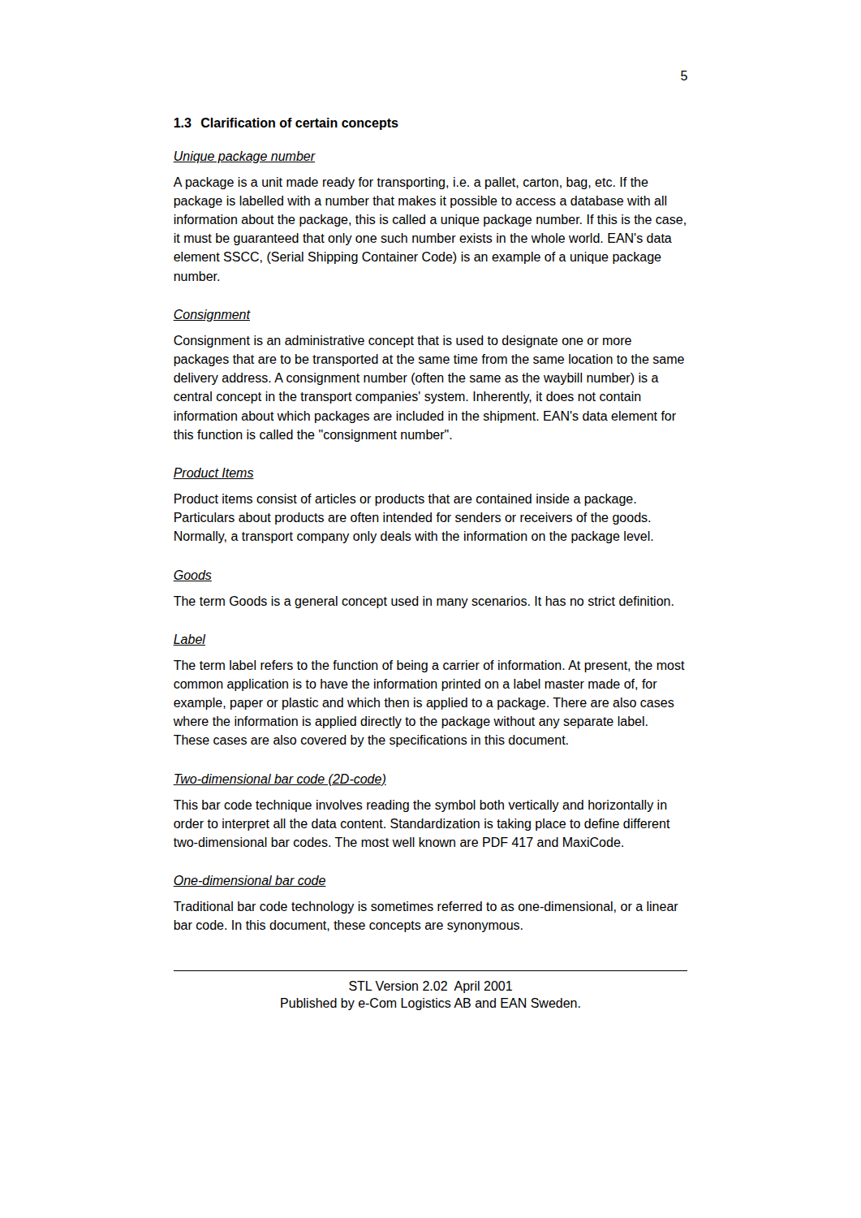5
1.3 Clarification of certain concepts
Unique package number
A package is a unit made ready for transporting, i.e. a pallet, carton, bag, etc. If the package is labelled with a number that makes it possible to access a database with all information about the package, this is called a unique package number. If this is the case, it must be guaranteed that only one such number exists in the whole world. EAN's data element SSCC, (Serial Shipping Container Code) is an example of a unique package number.
Consignment
Consignment is an administrative concept that is used to designate one or more packages that are to be transported at the same time from the same location to the same delivery address. A consignment number (often the same as the waybill number) is a central concept in the transport companies' system. Inherently, it does not contain information about which packages are included in the shipment. EAN's data element for this function is called the "consignment number".
Product Items
Product items consist of articles or products that are contained inside a package. Particulars about products are often intended for senders or receivers of the goods. Normally, a transport company only deals with the information on the package level.
Goods
The term Goods is a general concept used in many scenarios. It has no strict definition.
Label
The term label refers to the function of being a carrier of information. At present, the most common application is to have the information printed on a label master made of, for example, paper or plastic and which then is applied to a package. There are also cases where the information is applied directly to the package without any separate label. These cases are also covered by the specifications in this document.
Two-dimensional bar code (2D-code)
This bar code technique involves reading the symbol both vertically and horizontally in order to interpret all the data content. Standardization is taking place to define different two-dimensional bar codes. The most well known are PDF 417 and MaxiCode.
One-dimensional bar code
Traditional bar code technology is sometimes referred to as one-dimensional, or a linear bar code. In this document, these concepts are synonymous.
STL Version 2.02 April 2001
Published by e-Com Logistics AB and EAN Sweden.